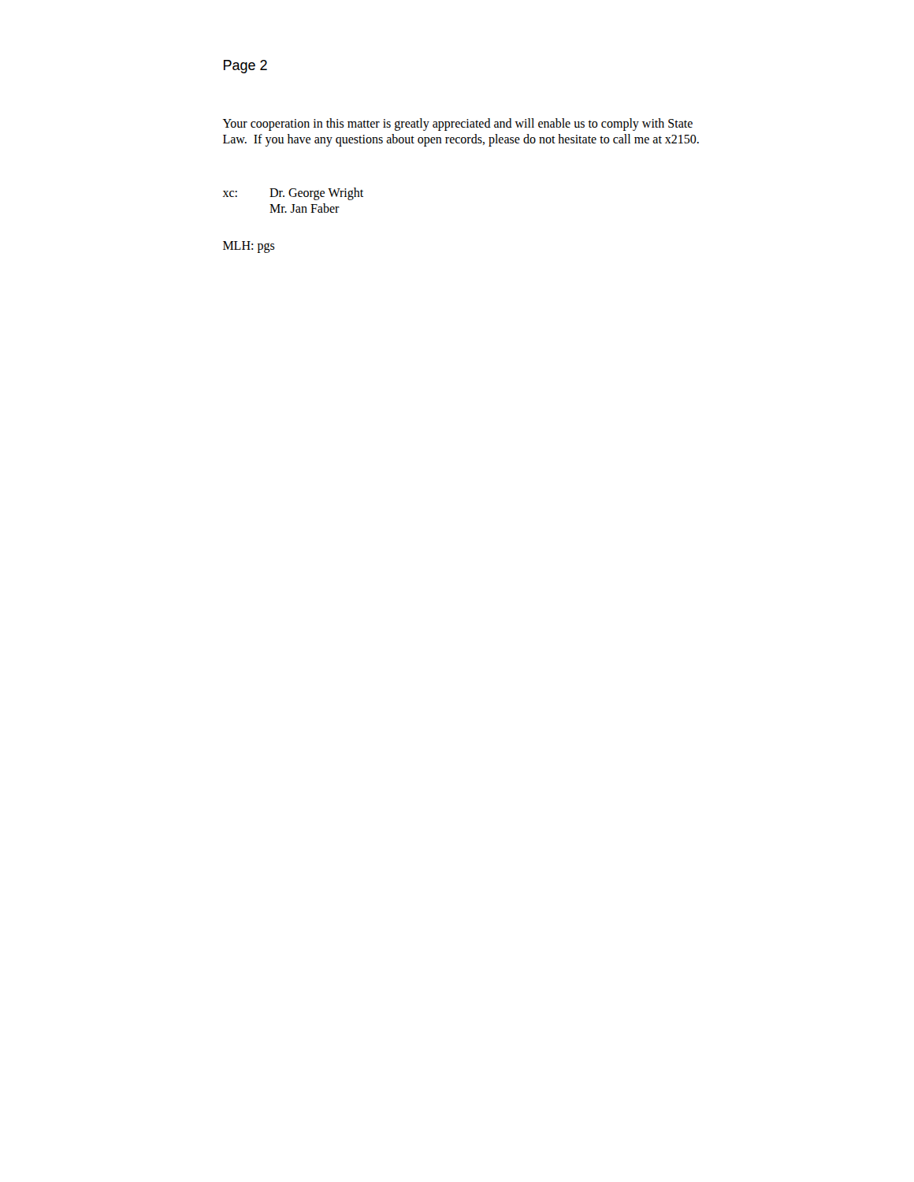Page 2
Your cooperation in this matter is greatly appreciated and will enable us to comply with State Law. If you have any questions about open records, please do not hesitate to call me at x2150.
| xc: | Dr. George Wright |
| | Mr. Jan Faber |
MLH: pgs